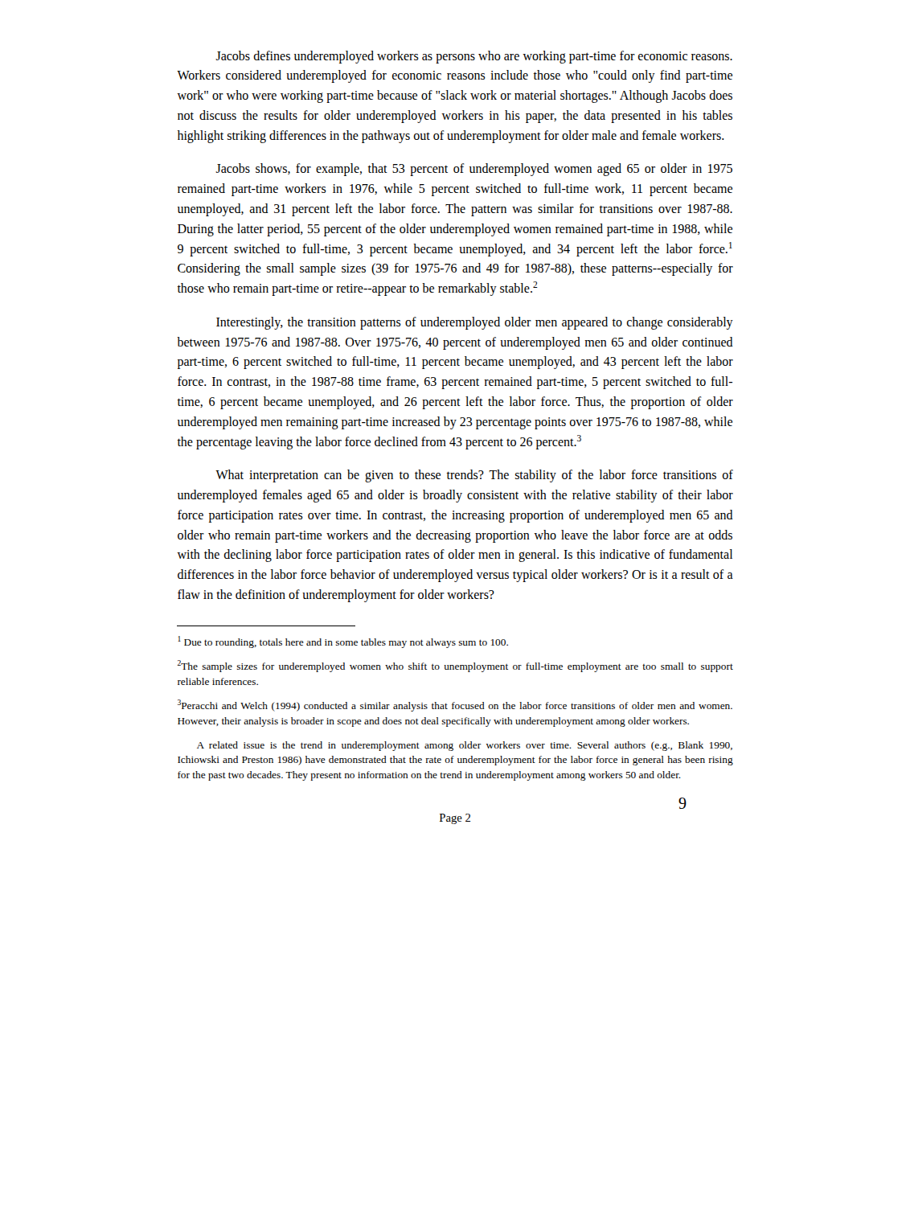Jacobs defines underemployed workers as persons who are working part-time for economic reasons. Workers considered underemployed for economic reasons include those who "could only find part-time work" or who were working part-time because of "slack work or material shortages." Although Jacobs does not discuss the results for older underemployed workers in his paper, the data presented in his tables highlight striking differences in the pathways out of underemployment for older male and female workers.
Jacobs shows, for example, that 53 percent of underemployed women aged 65 or older in 1975 remained part-time workers in 1976, while 5 percent switched to full-time work, 11 percent became unemployed, and 31 percent left the labor force. The pattern was similar for transitions over 1987-88. During the latter period, 55 percent of the older underemployed women remained part-time in 1988, while 9 percent switched to full-time, 3 percent became unemployed, and 34 percent left the labor force.1 Considering the small sample sizes (39 for 1975-76 and 49 for 1987-88), these patterns--especially for those who remain part-time or retire--appear to be remarkably stable.2
Interestingly, the transition patterns of underemployed older men appeared to change considerably between 1975-76 and 1987-88. Over 1975-76, 40 percent of underemployed men 65 and older continued part-time, 6 percent switched to full-time, 11 percent became unemployed, and 43 percent left the labor force. In contrast, in the 1987-88 time frame, 63 percent remained part-time, 5 percent switched to full-time, 6 percent became unemployed, and 26 percent left the labor force. Thus, the proportion of older underemployed men remaining part-time increased by 23 percentage points over 1975-76 to 1987-88, while the percentage leaving the labor force declined from 43 percent to 26 percent.3
What interpretation can be given to these trends? The stability of the labor force transitions of underemployed females aged 65 and older is broadly consistent with the relative stability of their labor force participation rates over time. In contrast, the increasing proportion of underemployed men 65 and older who remain part-time workers and the decreasing proportion who leave the labor force are at odds with the declining labor force participation rates of older men in general. Is this indicative of fundamental differences in the labor force behavior of underemployed versus typical older workers? Or is it a result of a flaw in the definition of underemployment for older workers?
1 Due to rounding, totals here and in some tables may not always sum to 100.
2The sample sizes for underemployed women who shift to unemployment or full-time employment are too small to support reliable inferences.
3Peracchi and Welch (1994) conducted a similar analysis that focused on the labor force transitions of older men and women. However, their analysis is broader in scope and does not deal specifically with underemployment among older workers.
A related issue is the trend in underemployment among older workers over time. Several authors (e.g., Blank 1990, Ichiowski and Preston 1986) have demonstrated that the rate of underemployment for the labor force in general has been rising for the past two decades. They present no information on the trend in underemployment among workers 50 and older.
9
Page 2